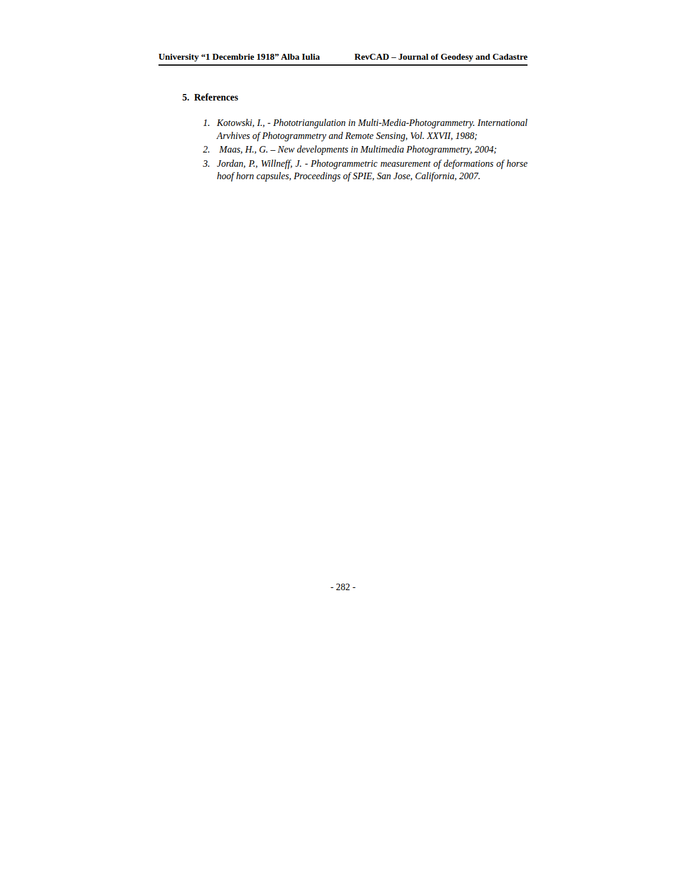University “1 Decembrie 1918” Alba Iulia RevCAD – Journal of Geodesy and Cadastre
5. References
Kotowski, I., - Phototriangulation in Multi-Media-Photogrammetry. International Arvhives of Photogrammetry and Remote Sensing, Vol. XXVII, 1988;
Maas, H., G. – New developments in Multimedia Photogrammetry, 2004;
Jordan, P., Willneff, J. - Photogrammetric measurement of deformations of horse hoof horn capsules, Proceedings of SPIE, San Jose, California, 2007.
- 282 -